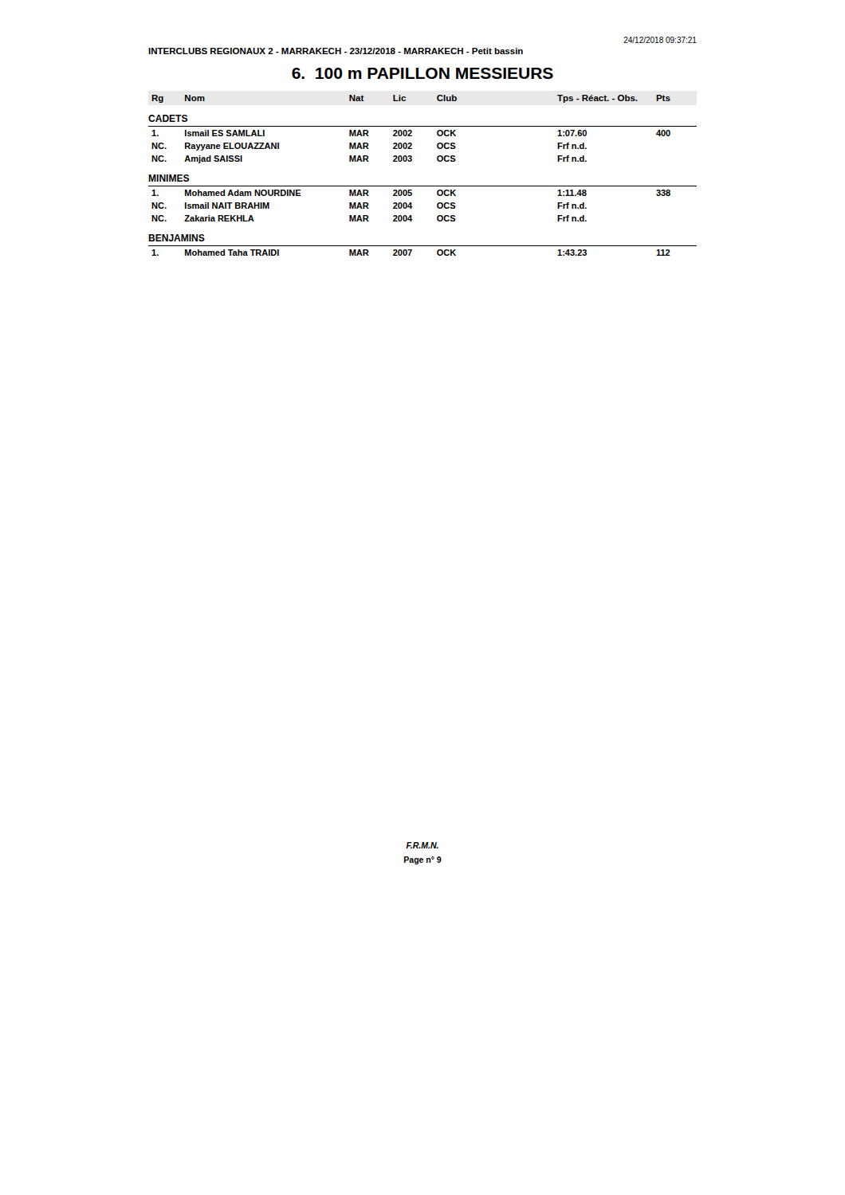24/12/2018 09:37:21
INTERCLUBS REGIONAUX 2 - MARRAKECH - 23/12/2018 - MARRAKECH - Petit bassin
6. 100 m PAPILLON MESSIEURS
| Rg | Nom | Nat | Lic | Club | Tps - Réact. - Obs. | Pts |
| --- | --- | --- | --- | --- | --- | --- |
| CADETS |
| 1. | Ismail ES SAMLALI | MAR | 2002 | OCK | 1:07.60 | 400 |
| NC. | Rayyane ELOUAZZANI | MAR | 2002 | OCS | Frf n.d. | |
| NC. | Amjad SAISSI | MAR | 2003 | OCS | Frf n.d. | |
| MINIMES |
| 1. | Mohamed Adam NOURDINE | MAR | 2005 | OCK | 1:11.48 | 338 |
| NC. | Ismail NAIT BRAHIM | MAR | 2004 | OCS | Frf n.d. | |
| NC. | Zakaria REKHLA | MAR | 2004 | OCS | Frf n.d. | |
| BENJAMINS |
| 1. | Mohamed Taha TRAIDI | MAR | 2007 | OCK | 1:43.23 | 112 |
F.R.M.N.
Page n° 9